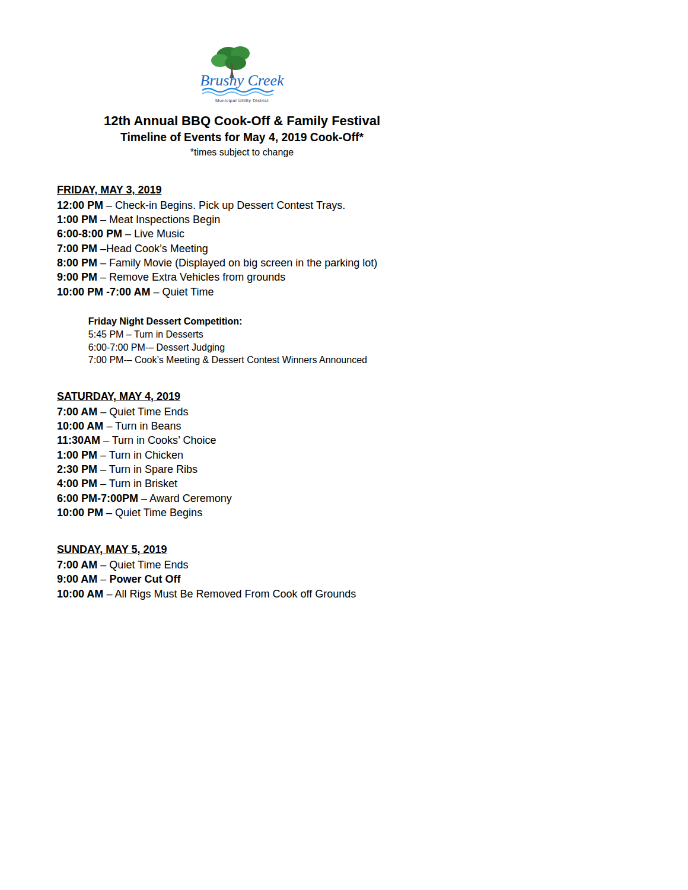Brushy Creek Municipal Utility District
12th Annual BBQ Cook-Off & Family Festival
Timeline of Events for May 4, 2019 Cook-Off*
*times subject to change
FRIDAY, MAY 3, 2019
12:00 PM – Check-in Begins. Pick up Dessert Contest Trays.
1:00 PM – Meat Inspections Begin
6:00-8:00 PM – Live Music
7:00 PM –Head Cook’s Meeting
8:00 PM – Family Movie (Displayed on big screen in the parking lot)
9:00 PM – Remove Extra Vehicles from grounds
10:00 PM -7:00 AM – Quiet Time
Friday Night Dessert Competition:
5:45 PM – Turn in Desserts
6:00-7:00 PM-– Dessert Judging
7:00 PM-– Cook’s Meeting & Dessert Contest Winners Announced
SATURDAY, MAY 4, 2019
7:00 AM – Quiet Time Ends
10:00 AM – Turn in Beans
11:30AM – Turn in Cooks’ Choice
1:00 PM – Turn in Chicken
2:30 PM – Turn in Spare Ribs
4:00 PM – Turn in Brisket
6:00 PM-7:00PM – Award Ceremony
10:00 PM – Quiet Time Begins
SUNDAY, MAY 5, 2019
7:00 AM – Quiet Time Ends
9:00 AM – Power Cut Off
10:00 AM – All Rigs Must Be Removed From Cook off Grounds